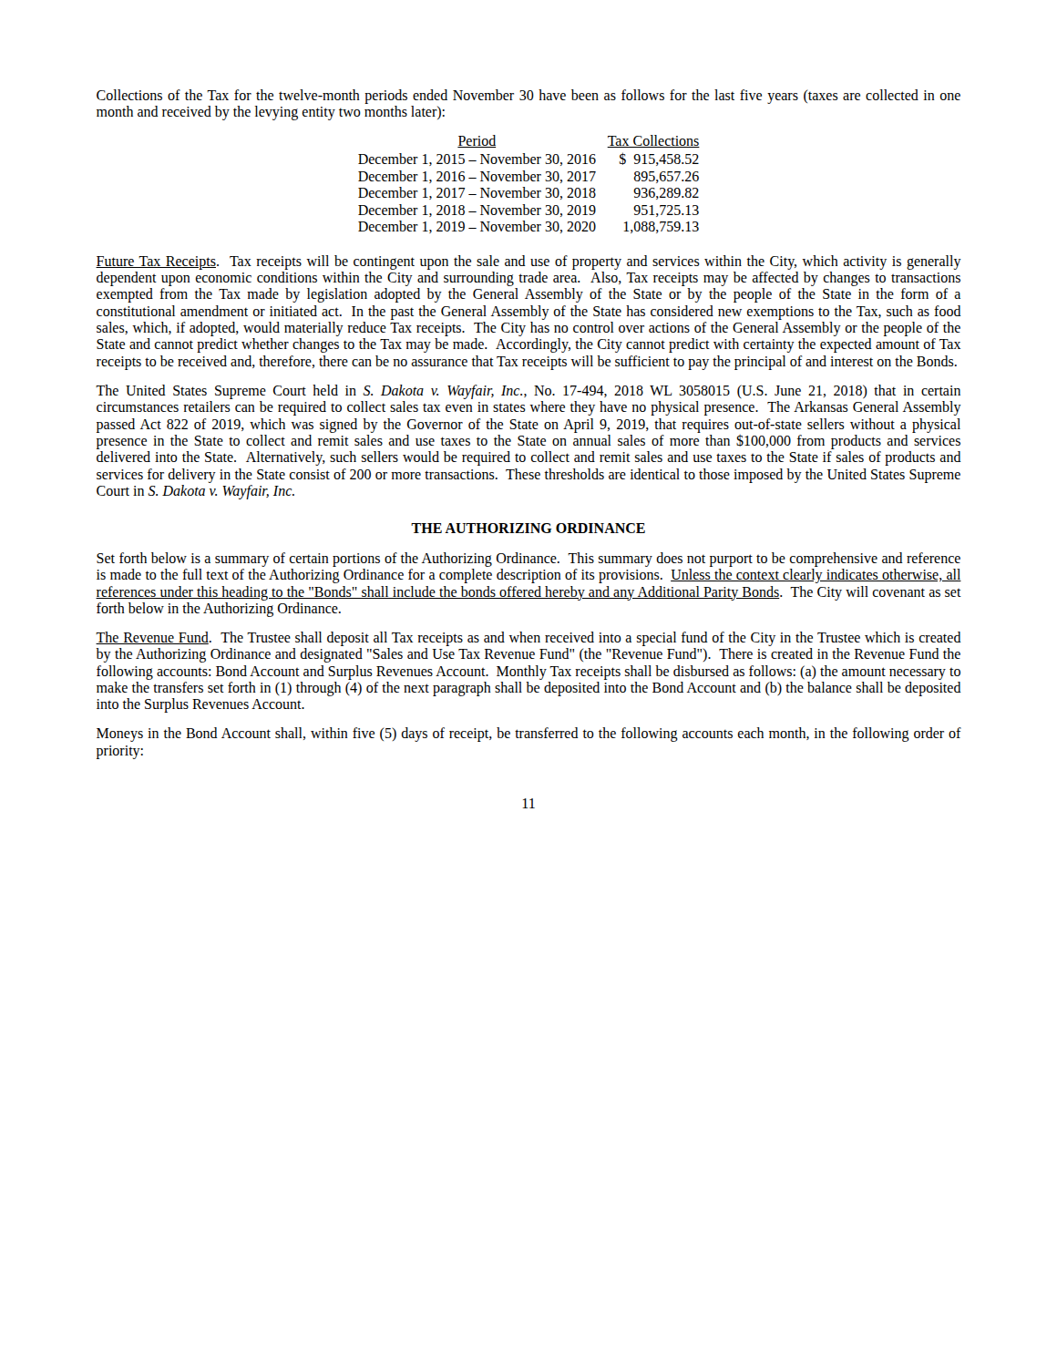Collections of the Tax for the twelve-month periods ended November 30 have been as follows for the last five years (taxes are collected in one month and received by the levying entity two months later):
| Period | Tax Collections |
| --- | --- |
| December 1, 2015 – November 30, 2016 | $ 915,458.52 |
| December 1, 2016 – November 30, 2017 | 895,657.26 |
| December 1, 2017 – November 30, 2018 | 936,289.82 |
| December 1, 2018 – November 30, 2019 | 951,725.13 |
| December 1, 2019 – November 30, 2020 | 1,088,759.13 |
Future Tax Receipts. Tax receipts will be contingent upon the sale and use of property and services within the City, which activity is generally dependent upon economic conditions within the City and surrounding trade area. Also, Tax receipts may be affected by changes to transactions exempted from the Tax made by legislation adopted by the General Assembly of the State or by the people of the State in the form of a constitutional amendment or initiated act. In the past the General Assembly of the State has considered new exemptions to the Tax, such as food sales, which, if adopted, would materially reduce Tax receipts. The City has no control over actions of the General Assembly or the people of the State and cannot predict whether changes to the Tax may be made. Accordingly, the City cannot predict with certainty the expected amount of Tax receipts to be received and, therefore, there can be no assurance that Tax receipts will be sufficient to pay the principal of and interest on the Bonds.
The United States Supreme Court held in S. Dakota v. Wayfair, Inc., No. 17-494, 2018 WL 3058015 (U.S. June 21, 2018) that in certain circumstances retailers can be required to collect sales tax even in states where they have no physical presence. The Arkansas General Assembly passed Act 822 of 2019, which was signed by the Governor of the State on April 9, 2019, that requires out-of-state sellers without a physical presence in the State to collect and remit sales and use taxes to the State on annual sales of more than $100,000 from products and services delivered into the State. Alternatively, such sellers would be required to collect and remit sales and use taxes to the State if sales of products and services for delivery in the State consist of 200 or more transactions. These thresholds are identical to those imposed by the United States Supreme Court in S. Dakota v. Wayfair, Inc.
THE AUTHORIZING ORDINANCE
Set forth below is a summary of certain portions of the Authorizing Ordinance. This summary does not purport to be comprehensive and reference is made to the full text of the Authorizing Ordinance for a complete description of its provisions. Unless the context clearly indicates otherwise, all references under this heading to the "Bonds" shall include the bonds offered hereby and any Additional Parity Bonds. The City will covenant as set forth below in the Authorizing Ordinance.
The Revenue Fund. The Trustee shall deposit all Tax receipts as and when received into a special fund of the City in the Trustee which is created by the Authorizing Ordinance and designated "Sales and Use Tax Revenue Fund" (the "Revenue Fund"). There is created in the Revenue Fund the following accounts: Bond Account and Surplus Revenues Account. Monthly Tax receipts shall be disbursed as follows: (a) the amount necessary to make the transfers set forth in (1) through (4) of the next paragraph shall be deposited into the Bond Account and (b) the balance shall be deposited into the Surplus Revenues Account.
Moneys in the Bond Account shall, within five (5) days of receipt, be transferred to the following accounts each month, in the following order of priority:
11